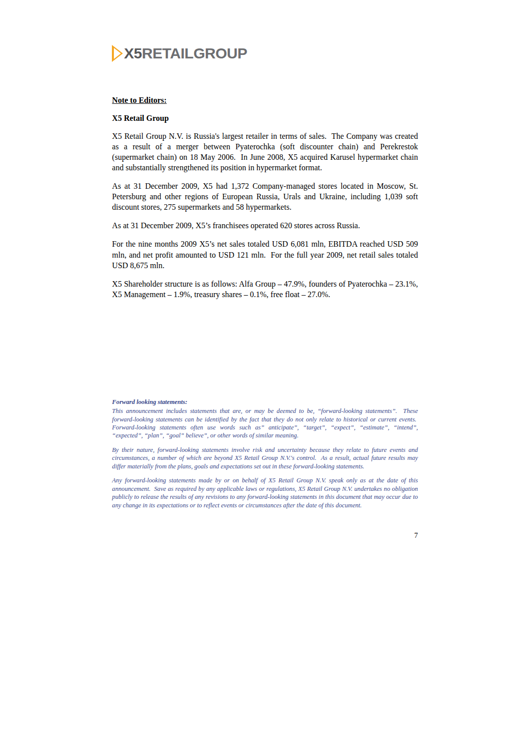X5 RETAILGROUP
Note to Editors:
X5 Retail Group
X5 Retail Group N.V. is Russia's largest retailer in terms of sales. The Company was created as a result of a merger between Pyaterochka (soft discounter chain) and Perekrestok (supermarket chain) on 18 May 2006. In June 2008, X5 acquired Karusel hypermarket chain and substantially strengthened its position in hypermarket format.
As at 31 December 2009, X5 had 1,372 Company-managed stores located in Moscow, St. Petersburg and other regions of European Russia, Urals and Ukraine, including 1,039 soft discount stores, 275 supermarkets and 58 hypermarkets.
As at 31 December 2009, X5’s franchisees operated 620 stores across Russia.
For the nine months 2009 X5’s net sales totaled USD 6,081 mln, EBITDA reached USD 509 mln, and net profit amounted to USD 121 mln. For the full year 2009, net retail sales totaled USD 8,675 mln.
X5 Shareholder structure is as follows: Alfa Group – 47.9%, founders of Pyaterochka – 23.1%, X5 Management – 1.9%, treasury shares – 0.1%, free float – 27.0%.
Forward looking statements:
This announcement includes statements that are, or may be deemed to be, “forward-looking statements”. These forward-looking statements can be identified by the fact that they do not only relate to historical or current events. Forward-looking statements often use words such as” anticipate”, “target”, “expect”, “estimate”, “intend”, “expected”, “plan”, “goal” believe”, or other words of similar meaning.
By their nature, forward-looking statements involve risk and uncertainty because they relate to future events and circumstances, a number of which are beyond X5 Retail Group N.V.'s control. As a result, actual future results may differ materially from the plans, goals and expectations set out in these forward-looking statements.
Any forward-looking statements made by or on behalf of X5 Retail Group N.V. speak only as at the date of this announcement. Save as required by any applicable laws or regulations, X5 Retail Group N.V. undertakes no obligation publicly to release the results of any revisions to any forward-looking statements in this document that may occur due to any change in its expectations or to reflect events or circumstances after the date of this document.
7